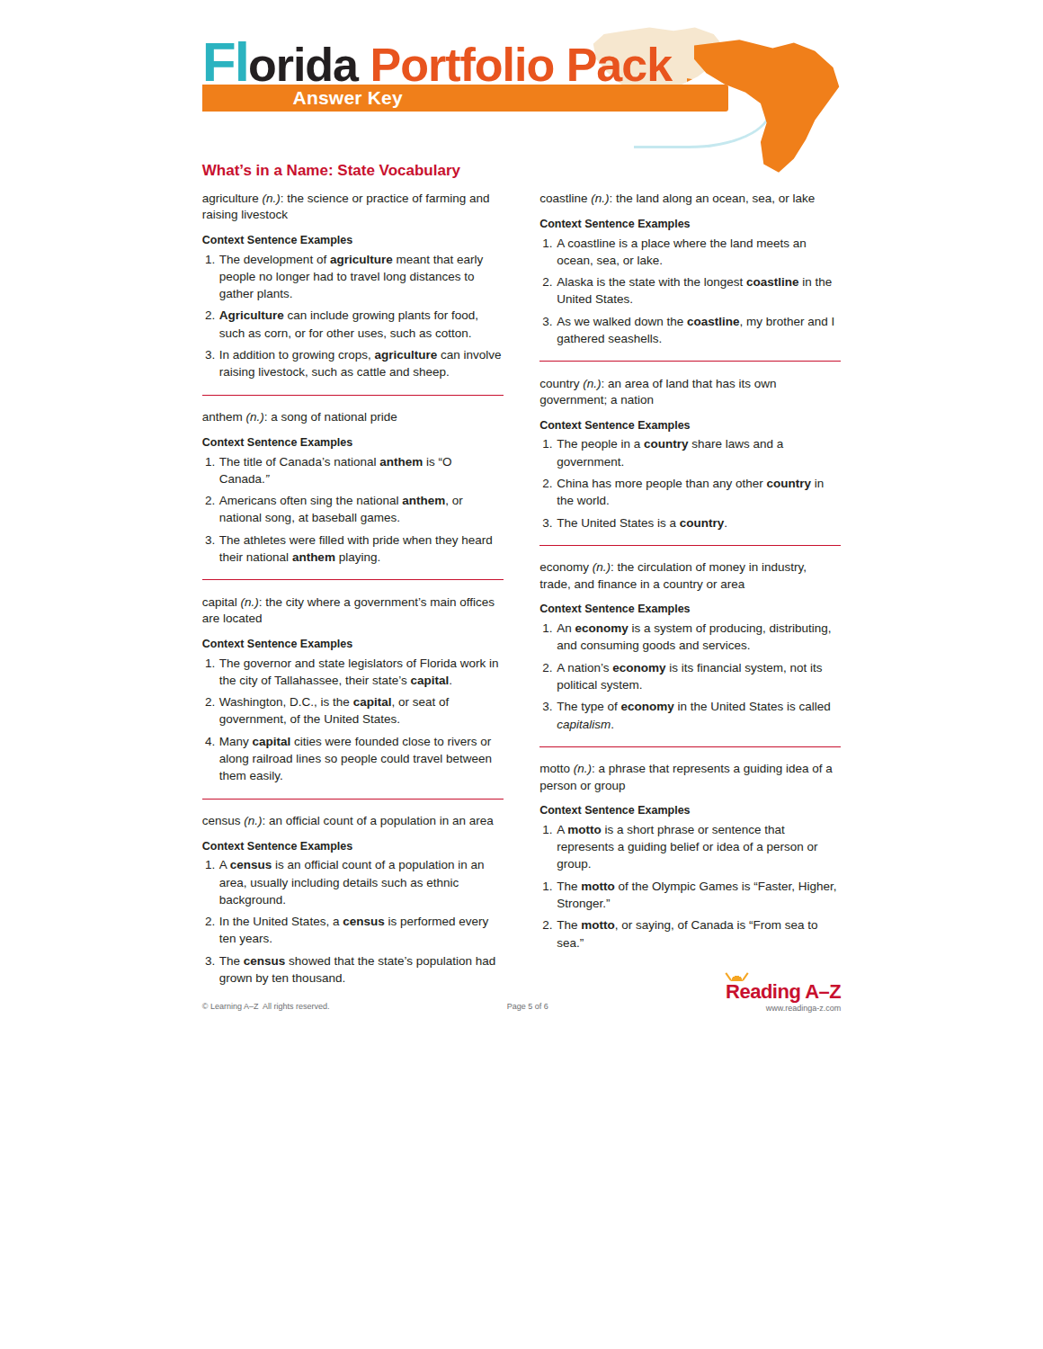Florida Portfolio Pack
Answer Key
What’s in a Name: State Vocabulary
agriculture (n.): the science or practice of farming and raising livestock
Context Sentence Examples
The development of agriculture meant that early people no longer had to travel long distances to gather plants.
Agriculture can include growing plants for food, such as corn, or for other uses, such as cotton.
In addition to growing crops, agriculture can involve raising livestock, such as cattle and sheep.
anthem (n.): a song of national pride
Context Sentence Examples
The title of Canada’s national anthem is “O Canada.”
Americans often sing the national anthem, or national song, at baseball games.
The athletes were filled with pride when they heard their national anthem playing.
capital (n.): the city where a government’s main offices are located
Context Sentence Examples
The governor and state legislators of Florida work in the city of Tallahassee, their state’s capital.
Washington, D.C., is the capital, or seat of government, of the United States.
Many capital cities were founded close to rivers or along railroad lines so people could travel between them easily.
census (n.): an official count of a population in an area
Context Sentence Examples
A census is an official count of a population in an area, usually including details such as ethnic background.
In the United States, a census is performed every ten years.
The census showed that the state’s population had grown by ten thousand.
coastline (n.): the land along an ocean, sea, or lake
Context Sentence Examples
A coastline is a place where the land meets an ocean, sea, or lake.
Alaska is the state with the longest coastline in the United States.
As we walked down the coastline, my brother and I gathered seashells.
country (n.): an area of land that has its own government; a nation
Context Sentence Examples
The people in a country share laws and a government.
China has more people than any other country in the world.
The United States is a country.
economy (n.): the circulation of money in industry, trade, and finance in a country or area
Context Sentence Examples
An economy is a system of producing, distributing, and consuming goods and services.
A nation’s economy is its financial system, not its political system.
The type of economy in the United States is called capitalism.
motto (n.): a phrase that represents a guiding idea of a person or group
Context Sentence Examples
A motto is a short phrase or sentence that represents a guiding belief or idea of a person or group.
The motto of the Olympic Games is “Faster, Higher, Stronger.”
The motto, or saying, of Canada is “From sea to sea.”
© Learning A–Z All rights reserved.
Page 5 of 6
Reading A–Z
www.readinga-z.com